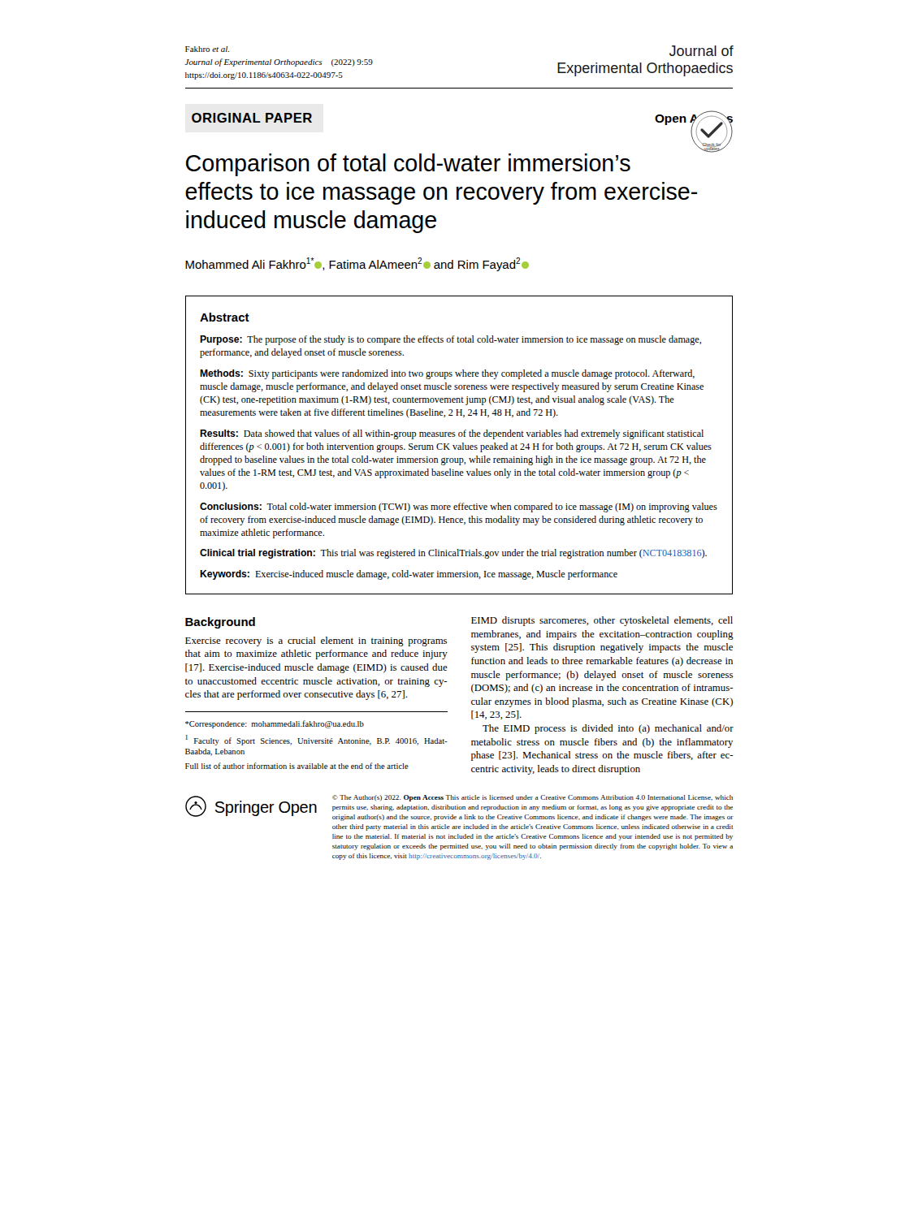Check for updates
Fakhro et al.
Journal of Experimental Orthopaedics (2022) 9:59
https://doi.org/10.1186/s40634-022-00497-5
Journal of
Experimental Orthopaedics
ORIGINAL PAPER Open Access
Comparison of total cold-water immersion’s effects to ice massage on recovery from exercise-induced muscle damage
Mohammed Ali Fakhro1* , Fatima AlAmeen2 and Rim Fayad2
Abstract
Purpose: The purpose of the study is to compare the effects of total cold-water immersion to ice massage on muscle damage, performance, and delayed onset of muscle soreness.
Methods: Sixty participants were randomized into two groups where they completed a muscle damage protocol. Afterward, muscle damage, muscle performance, and delayed onset muscle soreness were respectively measured by serum Creatine Kinase (CK) test, one-repetition maximum (1-RM) test, countermovement jump (CMJ) test, and visual analog scale (VAS). The measurements were taken at five different timelines (Baseline, 2 H, 24 H, 48 H, and 72 H).
Results: Data showed that values of all within-group measures of the dependent variables had extremely significant statistical differences (p < 0.001) for both intervention groups. Serum CK values peaked at 24 H for both groups. At 72 H, serum CK values dropped to baseline values in the total cold-water immersion group, while remaining high in the ice massage group. At 72 H, the values of the 1-RM test, CMJ test, and VAS approximated baseline values only in the total cold-water immersion group (p < 0.001).
Conclusions: Total cold-water immersion (TCWI) was more effective when compared to ice massage (IM) on improving values of recovery from exercise-induced muscle damage (EIMD). Hence, this modality may be considered during athletic recovery to maximize athletic performance.
Clinical trial registration: This trial was registered in ClinicalTrials.gov under the trial registration number (NCT04183816).
Keywords: Exercise-induced muscle damage, cold-water immersion, Ice massage, Muscle performance
Background
Exercise recovery is a crucial element in training programs that aim to maximize athletic performance and reduce injury [17]. Exercise-induced muscle damage (EIMD) is caused due to unaccustomed eccentric muscle activation, or training cycles that are performed over consecutive days [6, 27].
*Correspondence: mohammedali.fakhro@ua.edu.lb
1 Faculty of Sport Sciences, Université Antonine, B.P. 40016, Hadat-Baabda, Lebanon
Full list of author information is available at the end of the article
EIMD disrupts sarcomeres, other cytoskeletal elements, cell membranes, and impairs the excitation–contraction coupling system [25]. This disruption negatively impacts the muscle function and leads to three remarkable features (a) decrease in muscle performance; (b) delayed onset of muscle soreness (DOMS); and (c) an increase in the concentration of intramuscular enzymes in blood plasma, such as Creatine Kinase (CK) [14, 23, 25].
The EIMD process is divided into (a) mechanical and/or metabolic stress on muscle fibers and (b) the inflammatory phase [23]. Mechanical stress on the muscle fibers, after eccentric activity, leads to direct disruption
Springer Open
© The Author(s) 2022. Open Access This article is licensed under a Creative Commons Attribution 4.0 International License, which permits use, sharing, adaptation, distribution and reproduction in any medium or format, as long as you give appropriate credit to the original author(s) and the source, provide a link to the Creative Commons licence, and indicate if changes were made. The images or other third party material in this article are included in the article's Creative Commons licence, unless indicated otherwise in a credit line to the material. If material is not included in the article's Creative Commons licence and your intended use is not permitted by statutory regulation or exceeds the permitted use, you will need to obtain permission directly from the copyright holder. To view a copy of this licence, visit http://creativecommons.org/licenses/by/4.0/.